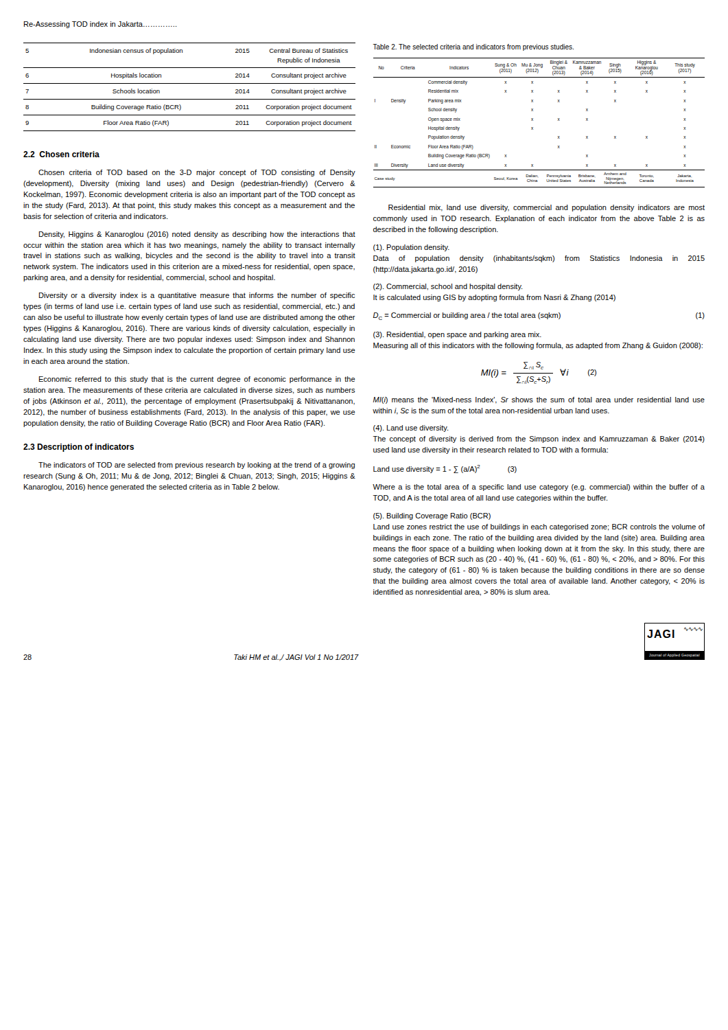Re-Assessing TOD index in Jakarta…………..
| 5 | Indonesian census of population | 2015 | Central Bureau of Statistics Republic of Indonesia |
| 6 | Hospitals location | 2014 | Consultant project archive |
| 7 | Schools location | 2014 | Consultant project archive |
| 8 | Building Coverage Ratio (BCR) | 2011 | Corporation project document |
| 9 | Floor Area Ratio (FAR) | 2011 | Corporation project document |
2.2 Chosen criteria
Chosen criteria of TOD based on the 3-D major concept of TOD consisting of Density (development), Diversity (mixing land uses) and Design (pedestrian-friendly) (Cervero & Kockelman, 1997). Economic development criteria is also an important part of the TOD concept as in the study (Fard, 2013). At that point, this study makes this concept as a measurement and the basis for selection of criteria and indicators.
Density, Higgins & Kanaroglou (2016) noted density as describing how the interactions that occur within the station area which it has two meanings, namely the ability to transact internally travel in stations such as walking, bicycles and the second is the ability to travel into a transit network system. The indicators used in this criterion are a mixed-ness for residential, open space, parking area, and a density for residential, commercial, school and hospital.
Diversity or a diversity index is a quantitative measure that informs the number of specific types (in terms of land use i.e. certain types of land use such as residential, commercial, etc.) and can also be useful to illustrate how evenly certain types of land use are distributed among the other types (Higgins & Kanaroglou, 2016). There are various kinds of diversity calculation, especially in calculating land use diversity. There are two popular indexes used: Simpson index and Shannon Index. In this study using the Simpson index to calculate the proportion of certain primary land use in each area around the station.
Economic referred to this study that is the current degree of economic performance in the station area. The measurements of these criteria are calculated in diverse sizes, such as numbers of jobs (Atkinson et al., 2011), the percentage of employment (Prasertsubpakij & Nitivattananon, 2012), the number of business establishments (Fard, 2013). In the analysis of this paper, we use population density, the ratio of Building Coverage Ratio (BCR) and Floor Area Ratio (FAR).
2.3 Description of indicators
The indicators of TOD are selected from previous research by looking at the trend of a growing research (Sung & Oh, 2011; Mu & de Jong, 2012; Binglei & Chuan, 2013; Singh, 2015; Higgins & Kanaroglou, 2016) hence generated the selected criteria as in Table 2 below.
Table 2. The selected criteria and indicators from previous studies.
| No | Criteria | Indicators | Sung & Oh (2011) | Mu & Jong (2012) | Binglei & Chuan (2013) | Kamruzzaman & Baker (2014) | Singh (2015) | Higgins & Kanaroglou (2016) | This study (2017) |
| --- | --- | --- | --- | --- | --- | --- | --- | --- | --- |
| I | Density | Commercial density | x | x | | x | x | x | x |
| Residential mix | x | x | x | x | x | x | x |
| Parking area mix | | x | x | | x | | x |
| School density | | x | | x | | | x |
| Open space mix | | x | x | x | | | x |
| | | Hospital density | | x | | | | | x |
| II | Economic | Population density | | | x | x | x | x | x |
| Floor Area Ratio (FAR) | | | x | | | | x |
| Building Coverage Ratio (BCR) | x | | | x | | | x |
| III | Diversity | Land use diversity | x | x | | x | x | x | x |
| Case study | Seoul, Korea | Dalian, China | Pennsylvania United States | Brisbane, Australia | Arnhem and Nijmegen, Netherlands | Toronto, Canada | Jakarta, Indonesia |
Residential mix, land use diversity, commercial and population density indicators are most commonly used in TOD research. Explanation of each indicator from the above Table 2 is as described in the following description.
(1). Population density.
Data of population density (inhabitants/sqkm) from Statistics Indonesia in 2015 (http://data.jakarta.go.id/, 2016)
(2). Commercial, school and hospital density.
It is calculated using GIS by adopting formula from Nasri & Zhang (2014)
DC = Commercial or building area / the total area (sqkm)(1)
(3). Residential, open space and parking area mix.
Measuring all of this indicators with the following formula, as adapted from Zhang & Guidon (2008):
MI(i) = ∑∩i Sc ∑∩i(Sc+Sr) ∀i (2)
MI(i) means the 'Mixed-ness Index', Sr shows the sum of total area under residential land use within i, Sc is the sum of the total area non-residential urban land uses.
(4). Land use diversity.
The concept of diversity is derived from the Simpson index and Kamruzzaman & Baker (2014) used land use diversity in their research related to TOD with a formula:
Land use diversity = 1 - ∑ (a/A)2(3)
Where a is the total area of a specific land use category (e.g. commercial) within the buffer of a TOD, and A is the total area of all land use categories within the buffer.
(5). Building Coverage Ratio (BCR)
Land use zones restrict the use of buildings in each categorised zone; BCR controls the volume of buildings in each zone. The ratio of the building area divided by the land (site) area. Building area means the floor space of a building when looking down at it from the sky. In this study, there are some categories of BCR such as (20 - 40) %, (41 - 60) %, (61 - 80) %, < 20%, and > 80%. For this study, the category of (61 - 80) % is taken because the building conditions in there are so dense that the building area almost covers the total area of available land. Another category, < 20% is identified as nonresidential area, > 80% is slum area.
28
Taki HM et al.,/ JAGI Vol 1 No 1/2017
JAGI ∿∿∿∿ Journal of Applied Geospatial Information